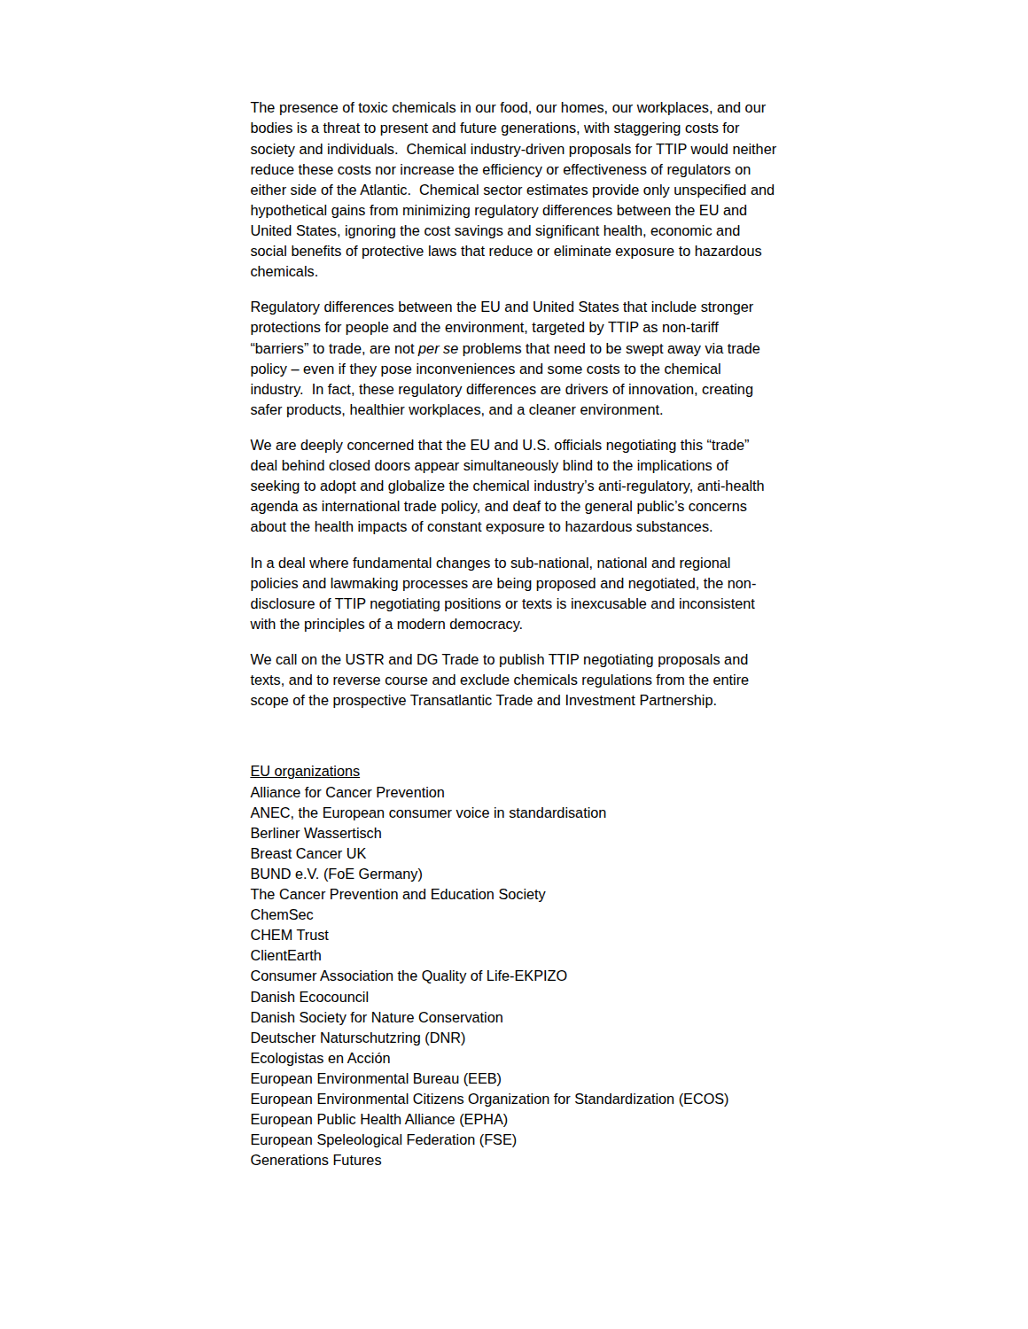The presence of toxic chemicals in our food, our homes, our workplaces, and our bodies is a threat to present and future generations, with staggering costs for society and individuals. Chemical industry-driven proposals for TTIP would neither reduce these costs nor increase the efficiency or effectiveness of regulators on either side of the Atlantic. Chemical sector estimates provide only unspecified and hypothetical gains from minimizing regulatory differences between the EU and United States, ignoring the cost savings and significant health, economic and social benefits of protective laws that reduce or eliminate exposure to hazardous chemicals.
Regulatory differences between the EU and United States that include stronger protections for people and the environment, targeted by TTIP as non-tariff “barriers” to trade, are not per se problems that need to be swept away via trade policy – even if they pose inconveniences and some costs to the chemical industry. In fact, these regulatory differences are drivers of innovation, creating safer products, healthier workplaces, and a cleaner environment.
We are deeply concerned that the EU and U.S. officials negotiating this “trade” deal behind closed doors appear simultaneously blind to the implications of seeking to adopt and globalize the chemical industry’s anti-regulatory, anti-health agenda as international trade policy, and deaf to the general public’s concerns about the health impacts of constant exposure to hazardous substances.
In a deal where fundamental changes to sub-national, national and regional policies and lawmaking processes are being proposed and negotiated, the non-disclosure of TTIP negotiating positions or texts is inexcusable and inconsistent with the principles of a modern democracy.
We call on the USTR and DG Trade to publish TTIP negotiating proposals and texts, and to reverse course and exclude chemicals regulations from the entire scope of the prospective Transatlantic Trade and Investment Partnership.
EU organizations
Alliance for Cancer Prevention
ANEC, the European consumer voice in standardisation
Berliner Wassertisch
Breast Cancer UK
BUND e.V. (FoE Germany)
The Cancer Prevention and Education Society
ChemSec
CHEM Trust
ClientEarth
Consumer Association the Quality of Life-EKPIZO
Danish Ecocouncil
Danish Society for Nature Conservation
Deutscher Naturschutzring (DNR)
Ecologistas en Acción
European Environmental Bureau (EEB)
European Environmental Citizens Organization for Standardization (ECOS)
European Public Health Alliance (EPHA)
European Speleological Federation (FSE)
Generations Futures